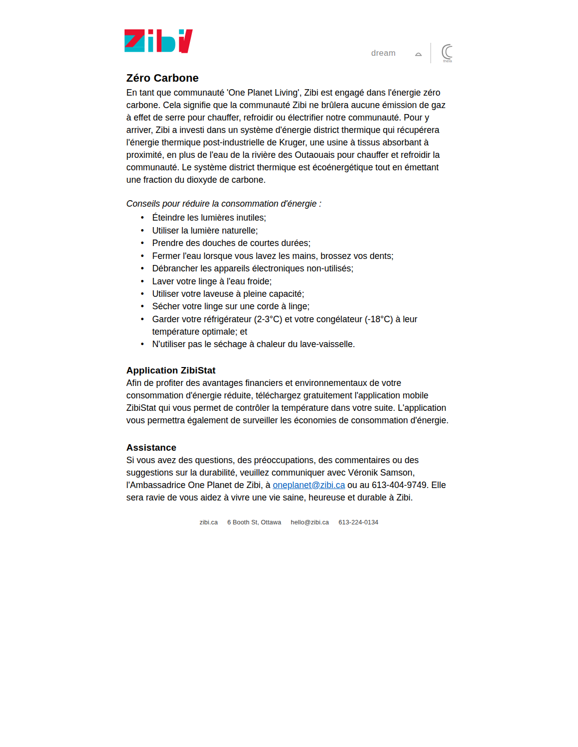dream
theia
Zéro Carbone
En tant que communauté 'One Planet Living', Zibi est engagé dans l'énergie zéro carbone. Cela signifie que la communauté Zibi ne brûlera aucune émission de gaz à effet de serre pour chauffer, refroidir ou électrifier notre communauté. Pour y arriver, Zibi a investi dans un système d'énergie district thermique qui récupérera l'énergie thermique post-industrielle de Kruger, une usine à tissus absorbant à proximité, en plus de l'eau de la rivière des Outaouais pour chauffer et refroidir la communauté. Le système district thermique est écoénergétique tout en émettant une fraction du dioxyde de carbone.
Conseils pour réduire la consommation d'énergie :
Éteindre les lumières inutiles;
Utiliser la lumière naturelle;
Prendre des douches de courtes durées;
Fermer l'eau lorsque vous lavez les mains, brossez vos dents;
Débrancher les appareils électroniques non-utilisés;
Laver votre linge à l'eau froide;
Utiliser votre laveuse à pleine capacité;
Sécher votre linge sur une corde à linge;
Garder votre réfrigérateur (2-3°C) et votre congélateur (-18°C) à leur température optimale; et
N'utiliser pas le séchage à chaleur du lave-vaisselle.
Application ZibiStat
Afin de profiter des avantages financiers et environnementaux de votre consommation d'énergie réduite, téléchargez gratuitement l'application mobile ZibiStat qui vous permet de contrôler la température dans votre suite. L'application vous permettra également de surveiller les économies de consommation d'énergie.
Assistance
Si vous avez des questions, des préoccupations, des commentaires ou des suggestions sur la durabilité, veuillez communiquer avec Véronik Samson, l'Ambassadrice One Planet de Zibi, à oneplanet@zibi.ca ou au 613-404-9749. Elle sera ravie de vous aidez à vivre une vie saine, heureuse et durable à Zibi.
zibi.ca 6 Booth St, Ottawa hello@zibi.ca 613-224-0134